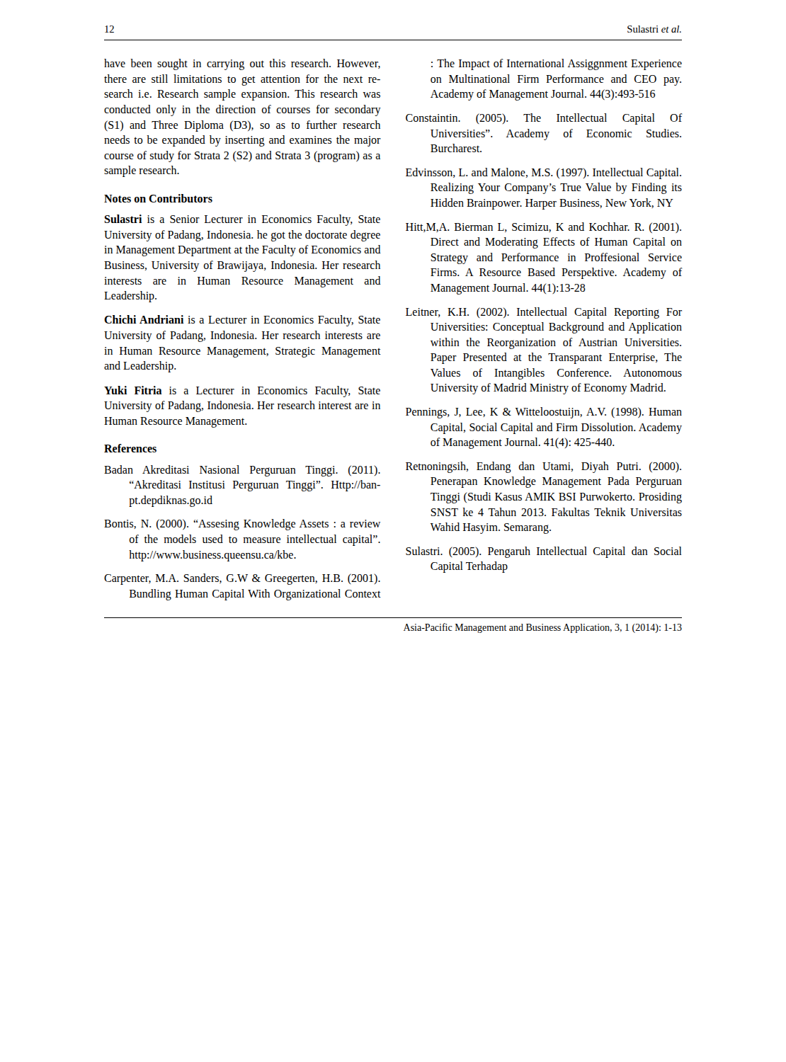12 Sulastri et al.
have been sought in carrying out this research. However, there are still limitations to get attention for the next research i.e. Research sample expansion. This research was conducted only in the direction of courses for secondary (S1) and Three Diploma (D3), so as to further research needs to be expanded by inserting and examines the major course of study for Strata 2 (S2) and Strata 3 (program) as a sample research.
Notes on Contributors
Sulastri is a Senior Lecturer in Economics Faculty, State University of Padang, Indonesia. he got the doctorate degree in Management Department at the Faculty of Economics and Business, University of Brawijaya, Indonesia. Her research interests are in Human Resource Management and Leadership.
Chichi Andriani is a Lecturer in Economics Faculty, State University of Padang, Indonesia. Her research interests are in Human Resource Management, Strategic Management and Leadership.
Yuki Fitria is a Lecturer in Economics Faculty, State University of Padang, Indonesia. Her research interest are in Human Resource Management.
References
Badan Akreditasi Nasional Perguruan Tinggi. (2011). “Akreditasi Institusi Perguruan Tinggi”. Http://ban-pt.depdiknas.go.id
Bontis, N. (2000). “Assesing Knowledge Assets : a review of the models used to measure intellectual capital”. http://www.business.queensu.ca/kbe.
Carpenter, M.A. Sanders, G.W & Greegerten, H.B. (2001). Bundling Human Capital With Organizational Context : The Impact of International Assiggnment Experience on Multinational Firm Performance and CEO pay. Academy of Management Journal. 44(3):493-516
Constaintin. (2005). The Intellectual Capital Of Universities”. Academy of Economic Studies. Burcharest.
Edvinsson, L. and Malone, M.S. (1997). Intellectual Capital. Realizing Your Company’s True Value by Finding its Hidden Brainpower. Harper Business, New York, NY
Hitt,M,A. Bierman L, Scimizu, K and Kochhar. R. (2001). Direct and Moderating Effects of Human Capital on Strategy and Performance in Proffesional Service Firms. A Resource Based Perspektive. Academy of Management Journal. 44(1):13-28
Leitner, K.H. (2002). Intellectual Capital Reporting For Universities: Conceptual Background and Application within the Reorganization of Austrian Universities. Paper Presented at the Transparant Enterprise, The Values of Intangibles Conference. Autonomous University of Madrid Ministry of Economy Madrid.
Pennings, J, Lee, K & Witteloostuijn, A.V. (1998). Human Capital, Social Capital and Firm Dissolution. Academy of Management Journal. 41(4): 425-440.
Retnoningsih, Endang dan Utami, Diyah Putri. (2000). Penerapan Knowledge Management Pada Perguruan Tinggi (Studi Kasus AMIK BSI Purwokerto. Prosiding SNST ke 4 Tahun 2013. Fakultas Teknik Universitas Wahid Hasyim. Semarang.
Sulastri. (2005). Pengaruh Intellectual Capital dan Social Capital Terhadap
Asia-Pacific Management and Business Application, 3, 1 (2014): 1-13